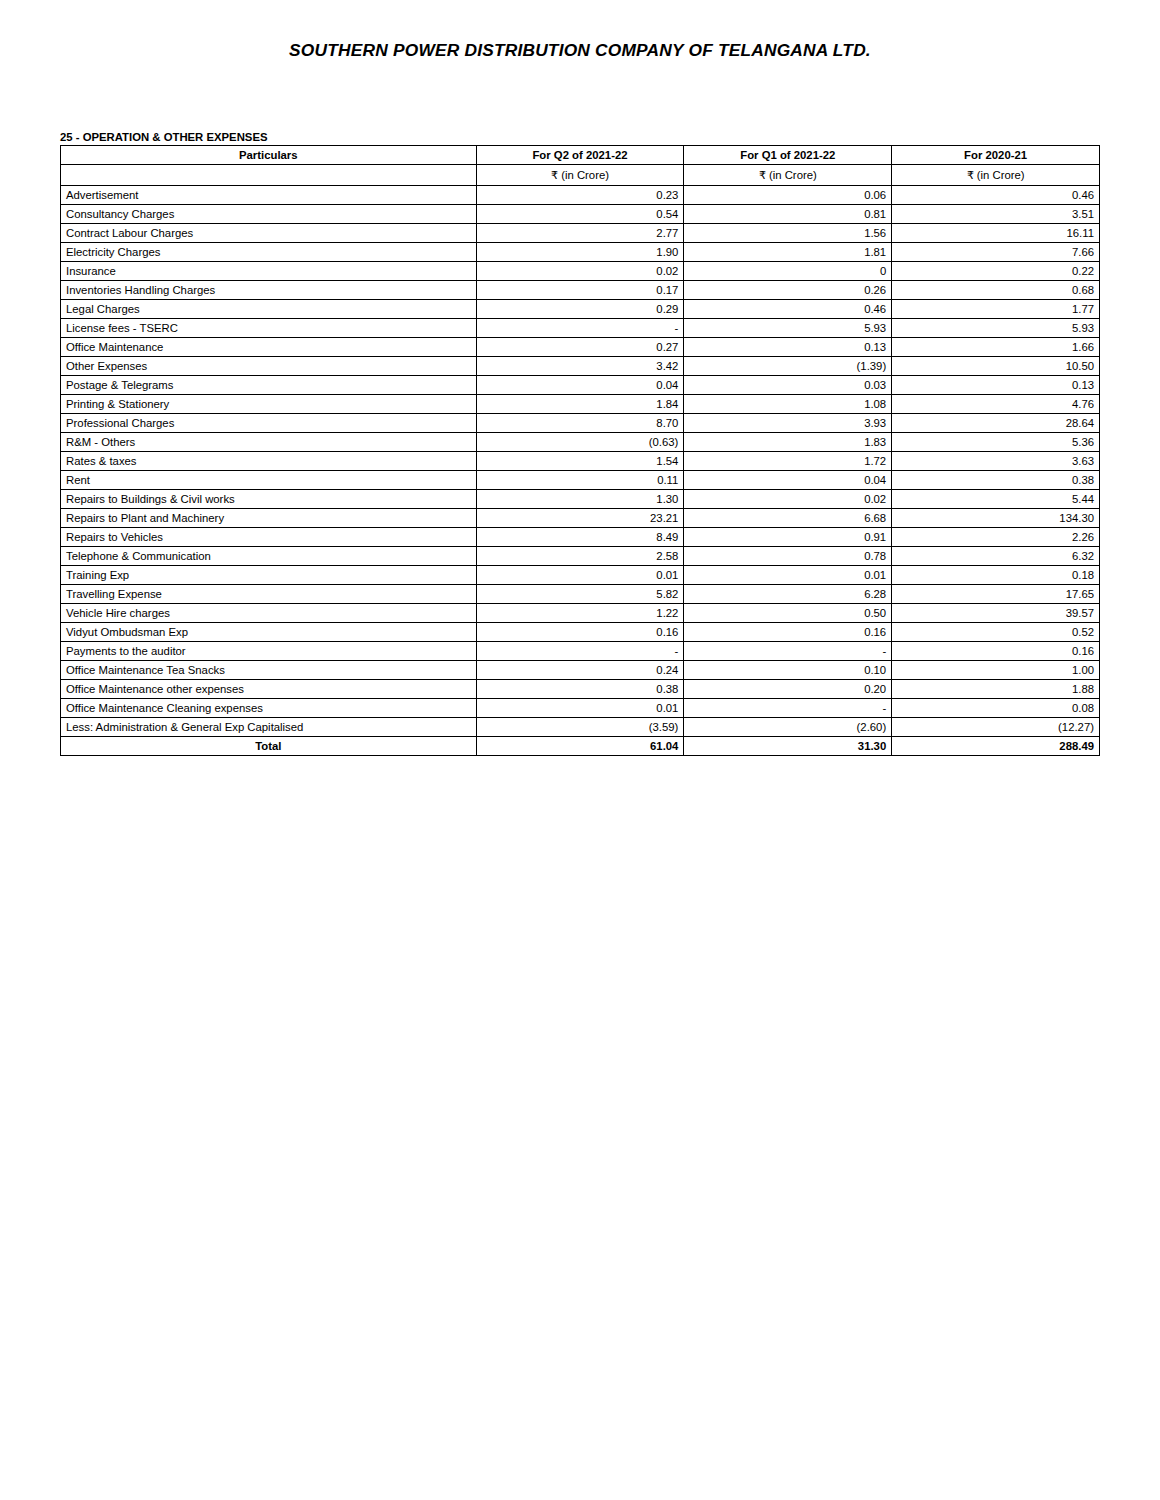SOUTHERN POWER DISTRIBUTION COMPANY OF TELANGANA LTD.
25 - OPERATION & OTHER EXPENSES
| Particulars | For Q2 of 2021-22 | For Q1 of 2021-22 | For 2020-21 |
| --- | --- | --- | --- |
| | ₹ (in Crore) | ₹ (in Crore) | ₹ (in Crore) |
| Advertisement | 0.23 | 0.06 | 0.46 |
| Consultancy Charges | 0.54 | 0.81 | 3.51 |
| Contract Labour Charges | 2.77 | 1.56 | 16.11 |
| Electricity Charges | 1.90 | 1.81 | 7.66 |
| Insurance | 0.02 | 0 | 0.22 |
| Inventories Handling Charges | 0.17 | 0.26 | 0.68 |
| Legal Charges | 0.29 | 0.46 | 1.77 |
| License fees - TSERC | - | 5.93 | 5.93 |
| Office Maintenance | 0.27 | 0.13 | 1.66 |
| Other Expenses | 3.42 | (1.39) | 10.50 |
| Postage & Telegrams | 0.04 | 0.03 | 0.13 |
| Printing & Stationery | 1.84 | 1.08 | 4.76 |
| Professional Charges | 8.70 | 3.93 | 28.64 |
| R&M - Others | (0.63) | 1.83 | 5.36 |
| Rates & taxes | 1.54 | 1.72 | 3.63 |
| Rent | 0.11 | 0.04 | 0.38 |
| Repairs to Buildings & Civil works | 1.30 | 0.02 | 5.44 |
| Repairs to Plant and Machinery | 23.21 | 6.68 | 134.30 |
| Repairs to Vehicles | 8.49 | 0.91 | 2.26 |
| Telephone & Communication | 2.58 | 0.78 | 6.32 |
| Training Exp | 0.01 | 0.01 | 0.18 |
| Travelling Expense | 5.82 | 6.28 | 17.65 |
| Vehicle Hire charges | 1.22 | 0.50 | 39.57 |
| Vidyut Ombudsman Exp | 0.16 | 0.16 | 0.52 |
| Payments to the auditor | - | - | 0.16 |
| Office Maintenance Tea Snacks | 0.24 | 0.10 | 1.00 |
| Office Maintenance other expenses | 0.38 | 0.20 | 1.88 |
| Office Maintenance Cleaning expenses | 0.01 | - | 0.08 |
| Less: Administration & General Exp Capitalised | (3.59) | (2.60) | (12.27) |
| Total | 61.04 | 31.30 | 288.49 |